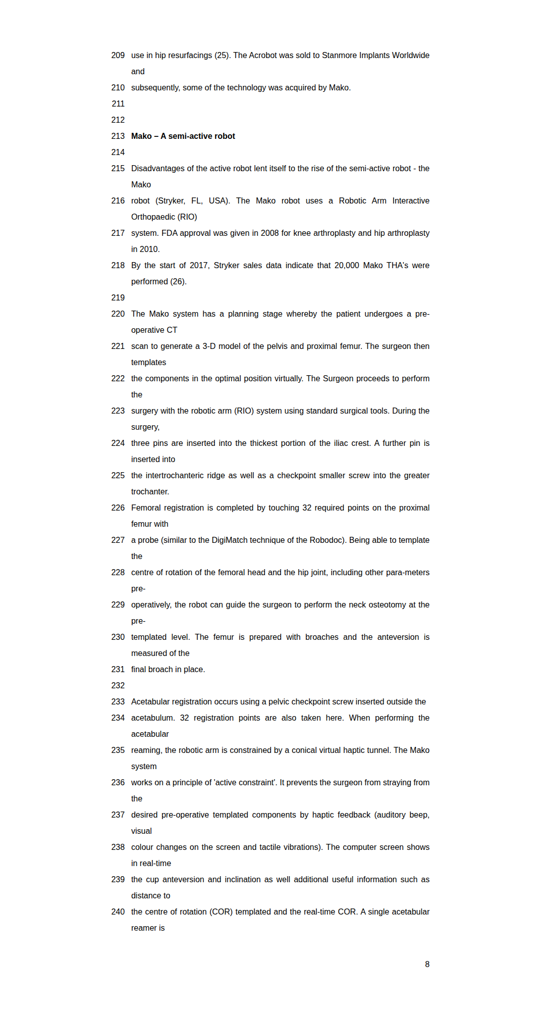use in hip resurfacings (25). The Acrobot was sold to Stanmore Implants Worldwide and
subsequently, some of the technology was acquired by Mako.
Mako – A semi-active robot
Disadvantages of the active robot lent itself to the rise of the semi-active robot - the Mako
robot (Stryker, FL, USA). The Mako robot uses a Robotic Arm Interactive Orthopaedic (RIO)
system. FDA approval was given in 2008 for knee arthroplasty and hip arthroplasty in 2010.
By the start of 2017, Stryker sales data indicate that 20,000 Mako THA's were performed (26).
The Mako system has a planning stage whereby the patient undergoes a pre-operative CT
scan to generate a 3-D model of the pelvis and proximal femur. The surgeon then templates
the components in the optimal position virtually. The Surgeon proceeds to perform the
surgery with the robotic arm (RIO) system using standard surgical tools. During the surgery,
three pins are inserted into the thickest portion of the iliac crest. A further pin is inserted into
the intertrochanteric ridge as well as a checkpoint smaller screw into the greater trochanter.
Femoral registration is completed by touching 32 required points on the proximal femur with
a probe (similar to the DigiMatch technique of the Robodoc). Being able to template the
centre of rotation of the femoral head and the hip joint, including other para-meters pre-
operatively, the robot can guide the surgeon to perform the neck osteotomy at the pre-
templated level. The femur is prepared with broaches and the anteversion is measured of the
final broach in place.
Acetabular registration occurs using a pelvic checkpoint screw inserted outside the
acetabulum. 32 registration points are also taken here. When performing the acetabular
reaming, the robotic arm is constrained by a conical virtual haptic tunnel. The Mako system
works on a principle of 'active constraint'. It prevents the surgeon from straying from the
desired pre-operative templated components by haptic feedback (auditory beep, visual
colour changes on the screen and tactile vibrations). The computer screen shows in real-time
the cup anteversion and inclination as well additional useful information such as distance to
the centre of rotation (COR) templated and the real-time COR. A single acetabular reamer is
8